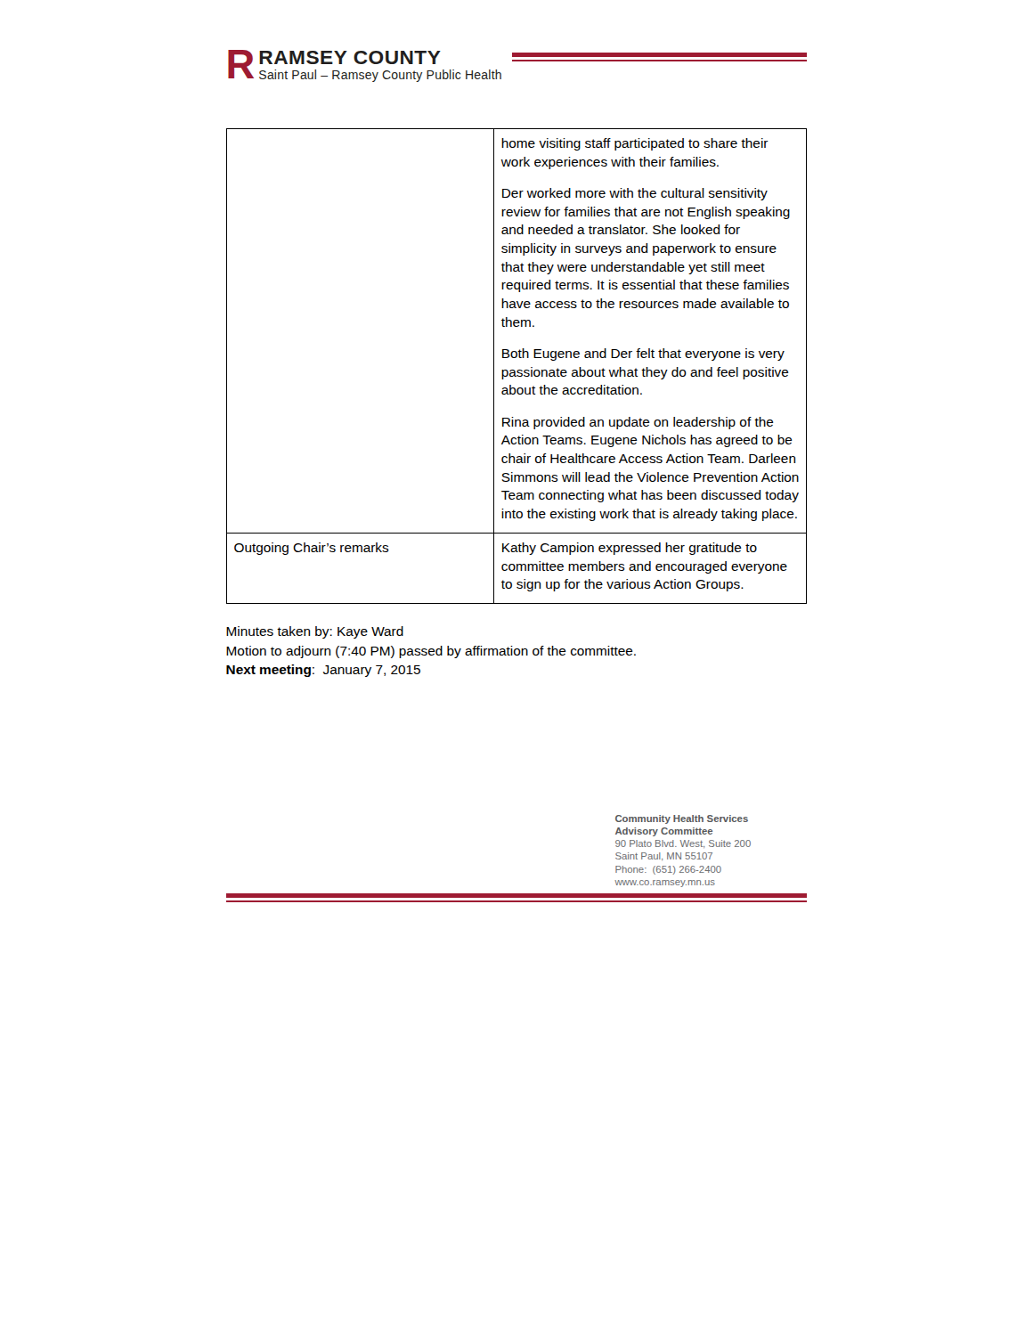R
RAMSEY COUNTY
Saint Paul – Ramsey County Public Health
| | home visiting staff participated to share their work experiences with their families. Der worked more with the cultural sensitivity review for families that are not English speaking and needed a translator. She looked for simplicity in surveys and paperwork to ensure that they were understandable yet still meet required terms. It is essential that these families have access to the resources made available to them. Both Eugene and Der felt that everyone is very passionate about what they do and feel positive about the accreditation. Rina provided an update on leadership of the Action Teams. Eugene Nichols has agreed to be chair of Healthcare Access Action Team. Darleen Simmons will lead the Violence Prevention Action Team connecting what has been discussed today into the existing work that is already taking place. |
| Outgoing Chair’s remarks | Kathy Campion expressed her gratitude to committee members and encouraged everyone to sign up for the various Action Groups. |
Minutes taken by: Kaye Ward
Motion to adjourn (7:40 PM) passed by affirmation of the committee.
Next meeting: January 7, 2015
Community Health Services
Advisory Committee
90 Plato Blvd. West, Suite 200
Saint Paul, MN 55107
Phone: (651) 266-2400
www.co.ramsey.mn.us